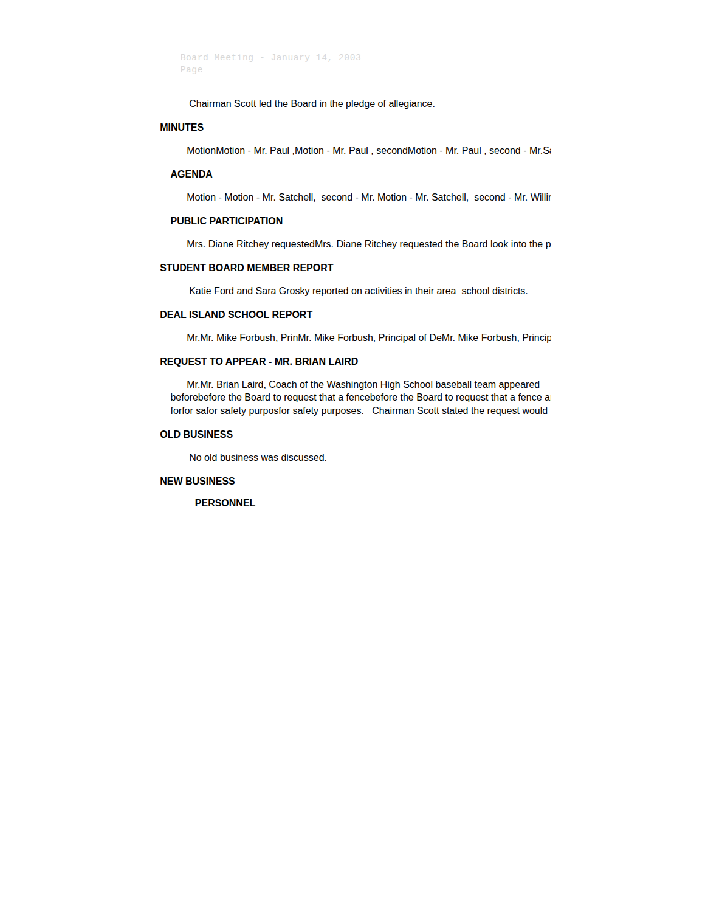Board Meeting - January 14, 2003
Page
Chairman Scott led the Board in the pledge of allegiance.
MINUTES
MotionMotion - Mr. Paul ,Motion - Mr. Paul , secondMotion - Mr. Paul , second - Mr.Satchell and passed unanimously to approve the minutes of the December 10, 2002 regular meeting, as published.
AGENDA
Motion - Motion - Mr. Satchell, second - Mr. Motion - Mr. Satchell, second - Mr. Willing and passed unanimously to approve the agenda as presented.
PUBLIC PARTICIPATION
Mrs. Diane Ritchey requestedMrs. Diane Ritchey requested the Board look into the processMrs. Diane Ritchey requested the Board look into the process used for the final exam for high school students.
STUDENT BOARD MEMBER REPORT
Katie Ford and Sara Grosky reported on activities in their area school districts.
DEAL ISLAND SCHOOL REPORT
Mr.Mr. Mike Forbush, PrinMr. Mike Forbush, Principal of DeMr. Mike Forbush, Principal of Deal Island School, reported on schoolschool activities makingschool activities making particular mention of the school s newlyschool activities making particular mention of the school s newly formed chorus and a very active PTA.
REQUEST TO APPEAR - MR. BRIAN LAIRD
Mr.Mr. Brian Laird, Coach of the Washington High School baseball team appeared
beforebefore the Board to request that a fencebefore the Board to request that a fence andgate be installed at the baseball field
forfor safor safety purposfor safety purposes. Chairman Scott stated the request would be discussed, considered and an answer provided at the February board meeting.
OLD BUSINESS
No old business was discussed.
NEW BUSINESS
PERSONNEL